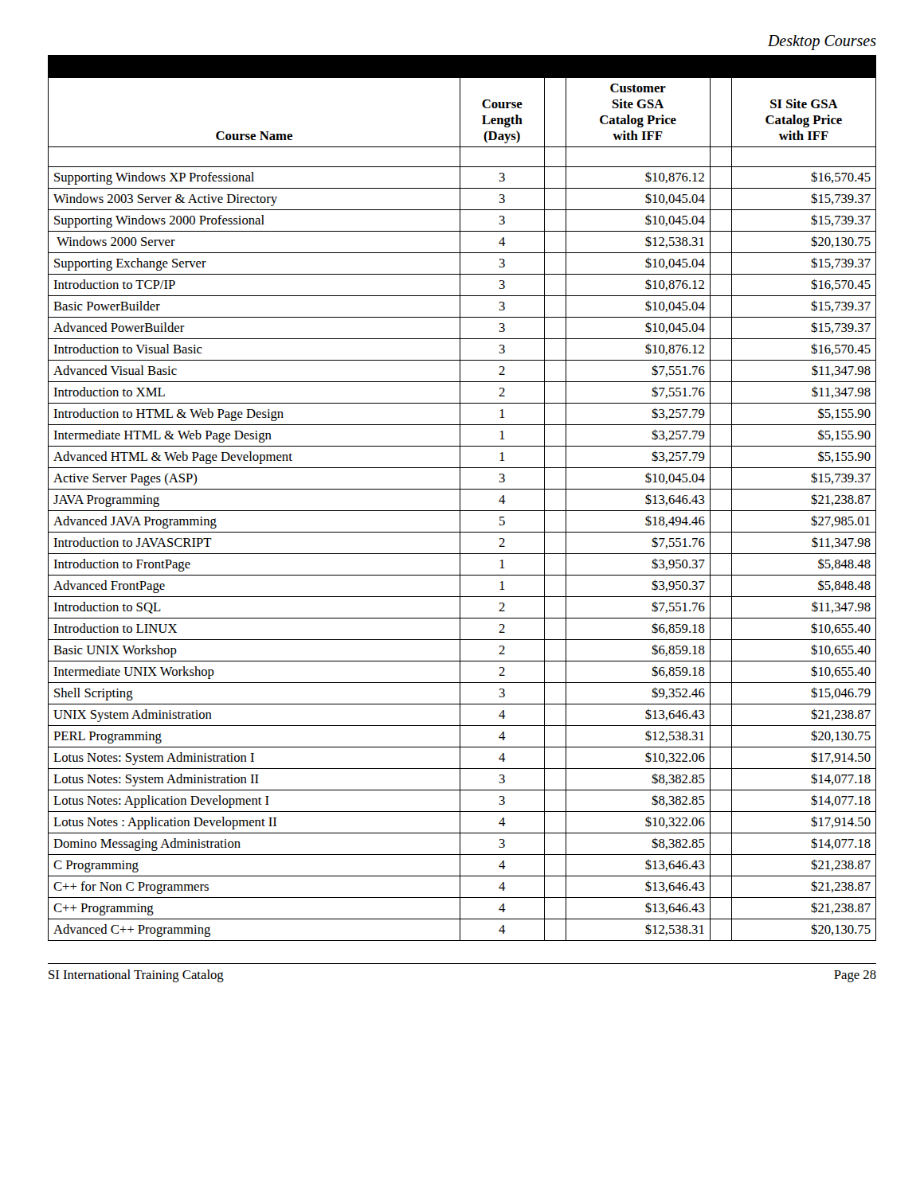Desktop Courses
| Course Name | Course Length (Days) | | Customer Site GSA Catalog Price with IFF | | SI Site GSA Catalog Price with IFF |
| --- | --- | --- | --- | --- | --- |
| Supporting Windows XP Professional | 3 | | $10,876.12 | | $16,570.45 |
| Windows 2003 Server & Active Directory | 3 | | $10,045.04 | | $15,739.37 |
| Supporting Windows 2000 Professional | 3 | | $10,045.04 | | $15,739.37 |
| Windows 2000 Server | 4 | | $12,538.31 | | $20,130.75 |
| Supporting Exchange Server | 3 | | $10,045.04 | | $15,739.37 |
| Introduction to TCP/IP | 3 | | $10,876.12 | | $16,570.45 |
| Basic PowerBuilder | 3 | | $10,045.04 | | $15,739.37 |
| Advanced PowerBuilder | 3 | | $10,045.04 | | $15,739.37 |
| Introduction to Visual Basic | 3 | | $10,876.12 | | $16,570.45 |
| Advanced Visual Basic | 2 | | $7,551.76 | | $11,347.98 |
| Introduction to XML | 2 | | $7,551.76 | | $11,347.98 |
| Introduction to HTML & Web Page Design | 1 | | $3,257.79 | | $5,155.90 |
| Intermediate HTML & Web Page Design | 1 | | $3,257.79 | | $5,155.90 |
| Advanced HTML & Web Page Development | 1 | | $3,257.79 | | $5,155.90 |
| Active Server Pages (ASP) | 3 | | $10,045.04 | | $15,739.37 |
| JAVA Programming | 4 | | $13,646.43 | | $21,238.87 |
| Advanced JAVA Programming | 5 | | $18,494.46 | | $27,985.01 |
| Introduction to JAVASCRIPT | 2 | | $7,551.76 | | $11,347.98 |
| Introduction to FrontPage | 1 | | $3,950.37 | | $5,848.48 |
| Advanced FrontPage | 1 | | $3,950.37 | | $5,848.48 |
| Introduction to SQL | 2 | | $7,551.76 | | $11,347.98 |
| Introduction to LINUX | 2 | | $6,859.18 | | $10,655.40 |
| Basic UNIX Workshop | 2 | | $6,859.18 | | $10,655.40 |
| Intermediate UNIX Workshop | 2 | | $6,859.18 | | $10,655.40 |
| Shell Scripting | 3 | | $9,352.46 | | $15,046.79 |
| UNIX System Administration | 4 | | $13,646.43 | | $21,238.87 |
| PERL Programming | 4 | | $12,538.31 | | $20,130.75 |
| Lotus Notes: System Administration I | 4 | | $10,322.06 | | $17,914.50 |
| Lotus Notes: System Administration II | 3 | | $8,382.85 | | $14,077.18 |
| Lotus Notes: Application Development I | 3 | | $8,382.85 | | $14,077.18 |
| Lotus Notes : Application Development II | 4 | | $10,322.06 | | $17,914.50 |
| Domino Messaging Administration | 3 | | $8,382.85 | | $14,077.18 |
| C Programming | 4 | | $13,646.43 | | $21,238.87 |
| C++ for Non C Programmers | 4 | | $13,646.43 | | $21,238.87 |
| C++ Programming | 4 | | $13,646.43 | | $21,238.87 |
| Advanced C++ Programming | 4 | | $12,538.31 | | $20,130.75 |
SI International Training Catalog Page 28